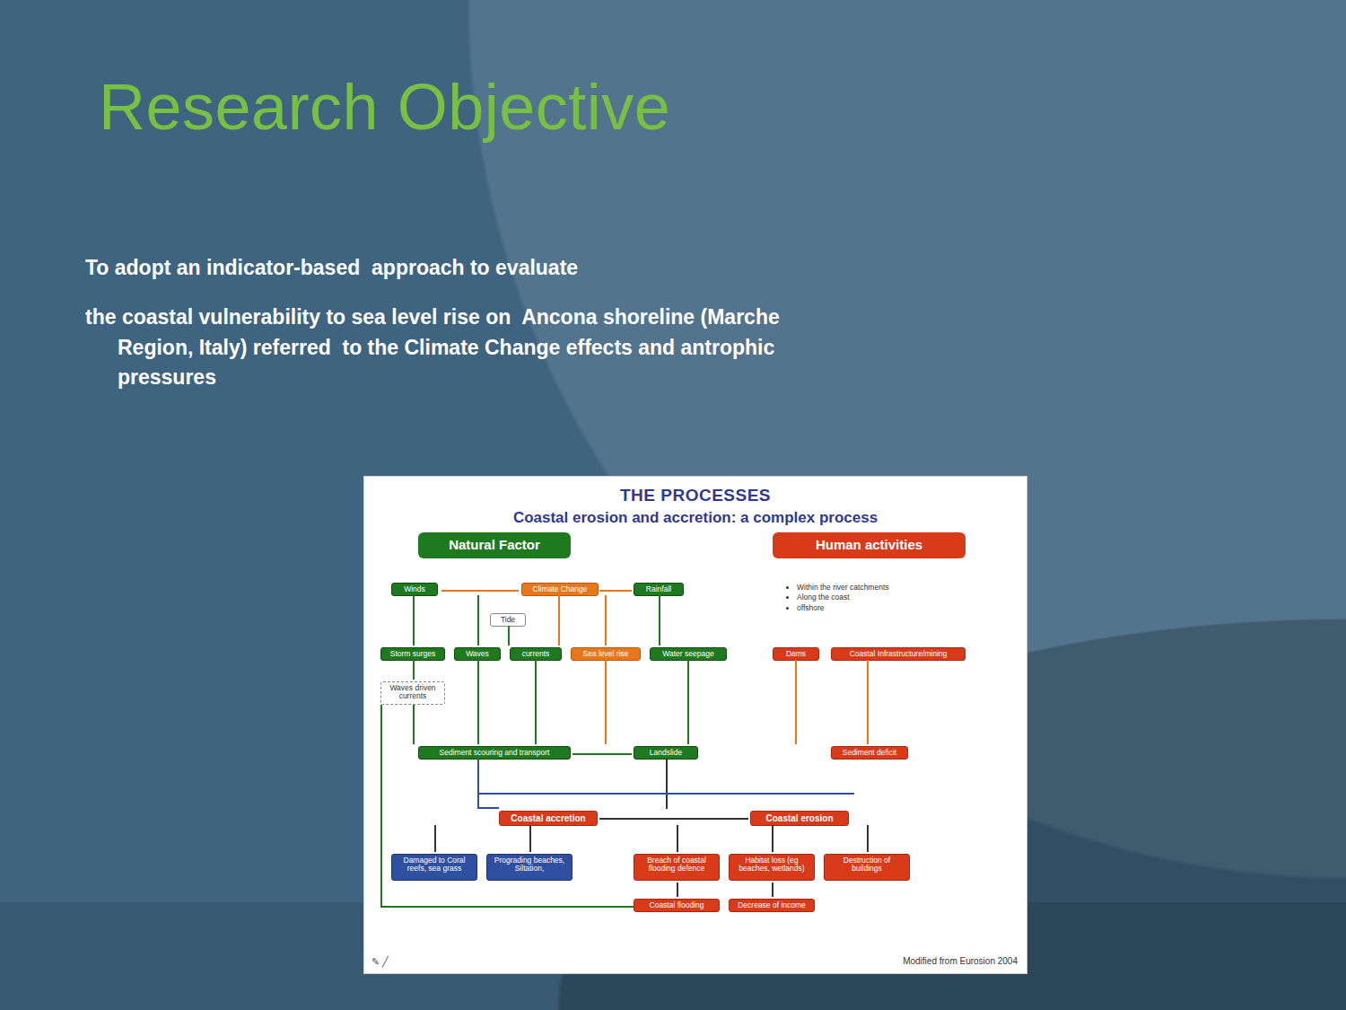Research Objective
To adopt an indicator-based approach to evaluate
the coastal vulnerability to sea level rise on Ancona shoreline (Marche Region, Italy) referred to the Climate Change effects and antrophic pressures
THE PROCESSES
Coastal erosion and accretion: a complex process
Natural Factor
Human activities
Within the river catchments
Along the coast
offshore
Winds
Climate Change
Rainfall
Tide
Storm surges
Waves
currents
Sea level rise
Water seepage
Dams
Coastal Infrastructure/mining
Waves driven
currents
Sediment scouring and transport
Landslide
Sediment deficit
Coastal accretion
Coastal erosion
Damaged to Coral reefs, sea grass
Prograding beaches, Siltation,
Breach of coastal flooding defence
Habitat loss (eg beaches, wetlands)
Destruction of buildings
Coastal flooding
Decrease of income
✎ ╱
Modified from Eurosion 2004